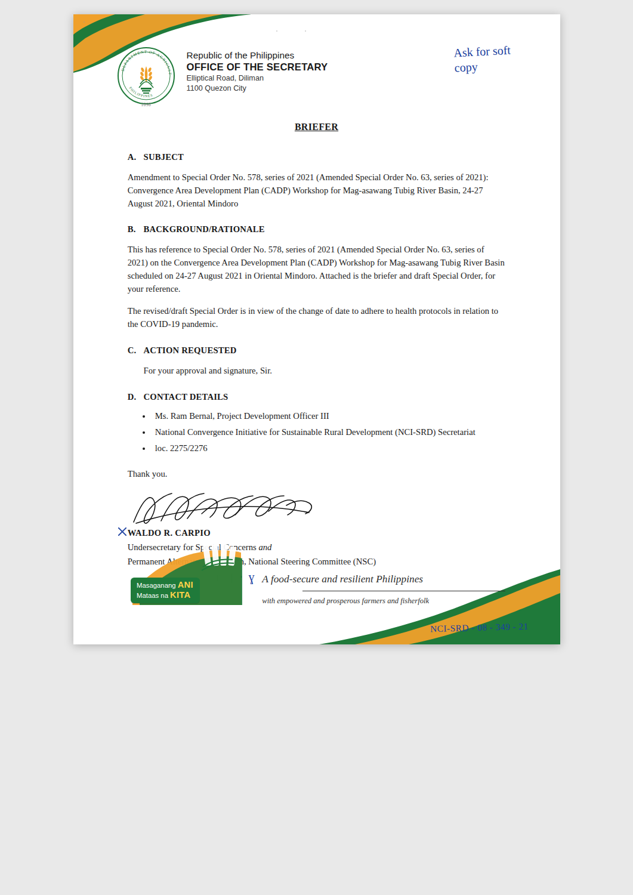Ask for soft
copy
DEPARTMENT OF AGRICULTURE PHILIPPINES 1898
Republic of the Philippines
OFFICE OF THE SECRETARY
Elliptical Road, Diliman
1100 Quezon City
BRIEFER
A. SUBJECT
Amendment to Special Order No. 578, series of 2021 (Amended Special Order No. 63, series of 2021): Convergence Area Development Plan (CADP) Workshop for Mag-asawang Tubig River Basin, 24-27 August 2021, Oriental Mindoro
B. BACKGROUND/RATIONALE
This has reference to Special Order No. 578, series of 2021 (Amended Special Order No. 63, series of 2021) on the Convergence Area Development Plan (CADP) Workshop for Mag-asawang Tubig River Basin scheduled on 24-27 August 2021 in Oriental Mindoro. Attached is the briefer and draft Special Order, for your reference.
The revised/draft Special Order is in view of the change of date to adhere to health protocols in relation to the COVID-19 pandemic.
C. ACTION REQUESTED
For your approval and signature, Sir.
D. CONTACT DETAILS
Ms. Ram Bernal, Project Development Officer III
National Convergence Initiative for Sustainable Rural Development (NCI-SRD) Secretariat
loc. 2275/2276
Thank you.
WALDO R. CARPIO
Undersecretary for Special Concerns and
Permanent Alternate Chairperson, National Steering Committee (NSC)
r ʃ · ɣ
Masaganang ANI
Mataas na KITA
A food-secure and resilient Philippines
with empowered and prosperous farmers and fisherfolk
NCI-SRD - 08 - 349 - 21